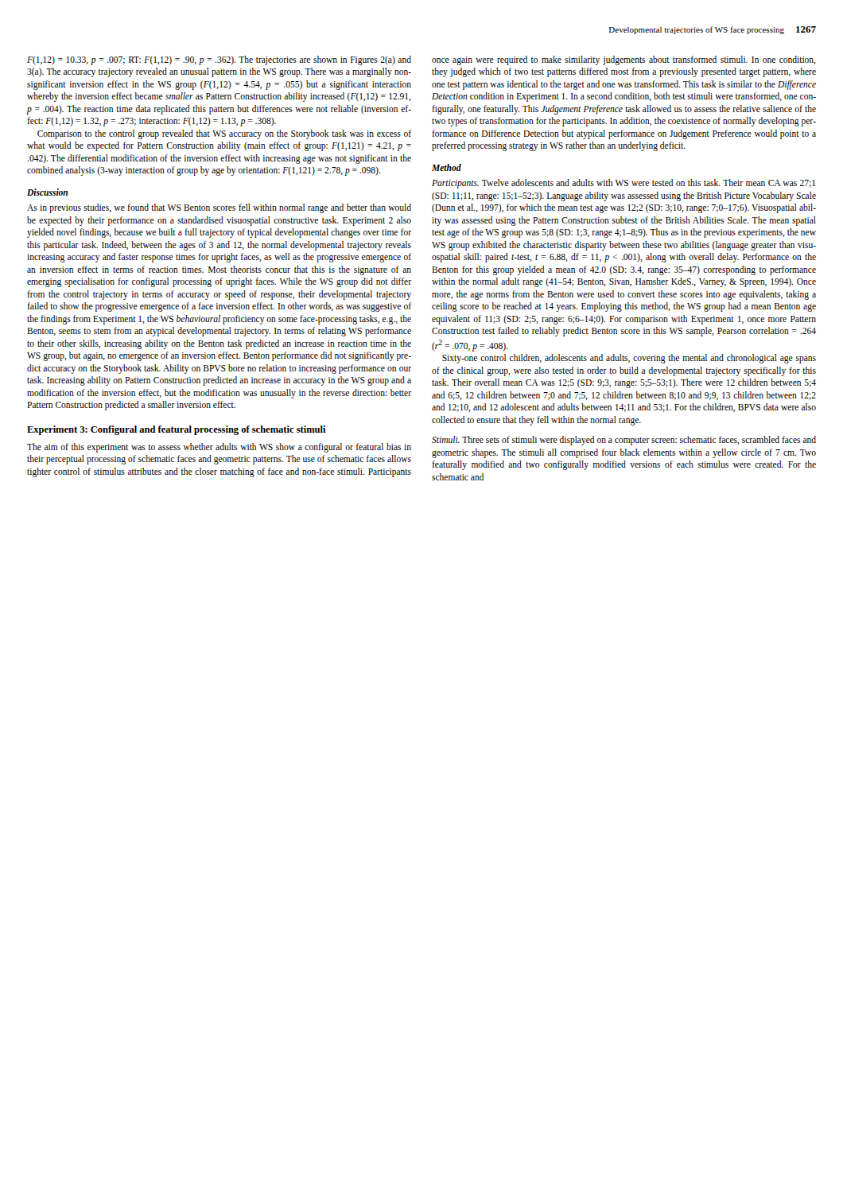Developmental trajectories of WS face processing 1267
F(1,12) = 10.33, p = .007; RT: F(1,12) = .90, p = .362). The trajectories are shown in Figures 2(a) and 3(a). The accuracy trajectory revealed an unusual pattern in the WS group. There was a marginally non-significant inversion effect in the WS group (F(1,12) = 4.54, p = .055) but a significant interaction whereby the inversion effect became smaller as Pattern Construction ability increased (F(1,12) = 12.91, p = .004). The reaction time data replicated this pattern but differences were not reliable (inversion effect: F(1,12) = 1.32, p = .273; interaction: F(1,12) = 1.13, p = .308).
Comparison to the control group revealed that WS accuracy on the Storybook task was in excess of what would be expected for Pattern Construction ability (main effect of group: F(1,121) = 4.21, p = .042). The differential modification of the inversion effect with increasing age was not significant in the combined analysis (3-way interaction of group by age by orientation: F(1,121) = 2.78, p = .098).
Discussion
As in previous studies, we found that WS Benton scores fell within normal range and better than would be expected by their performance on a standardised visuospatial constructive task. Experiment 2 also yielded novel findings, because we built a full trajectory of typical developmental changes over time for this particular task. Indeed, between the ages of 3 and 12, the normal developmental trajectory reveals increasing accuracy and faster response times for upright faces, as well as the progressive emergence of an inversion effect in terms of reaction times. Most theorists concur that this is the signature of an emerging specialisation for configural processing of upright faces. While the WS group did not differ from the control trajectory in terms of accuracy or speed of response, their developmental trajectory failed to show the progressive emergence of a face inversion effect. In other words, as was suggestive of the findings from Experiment 1, the WS behavioural proficiency on some face-processing tasks, e.g., the Benton, seems to stem from an atypical developmental trajectory. In terms of relating WS performance to their other skills, increasing ability on the Benton task predicted an increase in reaction time in the WS group, but again, no emergence of an inversion effect. Benton performance did not significantly predict accuracy on the Storybook task. Ability on BPVS bore no relation to increasing performance on our task. Increasing ability on Pattern Construction predicted an increase in accuracy in the WS group and a modification of the inversion effect, but the modification was unusually in the reverse direction: better Pattern Construction predicted a smaller inversion effect.
Experiment 3: Configural and featural processing of schematic stimuli
The aim of this experiment was to assess whether adults with WS show a configural or featural bias in their perceptual processing of schematic faces and geometric patterns. The use of schematic faces allows tighter control of stimulus attributes and the closer matching of face and non-face stimuli. Participants once again were required to make similarity judgements about transformed stimuli. In one condition, they judged which of two test patterns differed most from a previously presented target pattern, where one test pattern was identical to the target and one was transformed. This task is similar to the Difference Detection condition in Experiment 1. In a second condition, both test stimuli were transformed, one configurally, one featurally. This Judgement Preference task allowed us to assess the relative salience of the two types of transformation for the participants. In addition, the coexistence of normally developing performance on Difference Detection but atypical performance on Judgement Preference would point to a preferred processing strategy in WS rather than an underlying deficit.
Method
Participants. Twelve adolescents and adults with WS were tested on this task. Their mean CA was 27;1 (SD: 11;11, range: 15;1–52;3). Language ability was assessed using the British Picture Vocabulary Scale (Dunn et al., 1997), for which the mean test age was 12;2 (SD: 3;10, range: 7;0–17;6). Visuospatial ability was assessed using the Pattern Construction subtest of the British Abilities Scale. The mean spatial test age of the WS group was 5;8 (SD: 1;3, range 4;1–8;9). Thus as in the previous experiments, the new WS group exhibited the characteristic disparity between these two abilities (language greater than visuospatial skill: paired t-test, t = 6.88, df = 11, p < .001), along with overall delay. Performance on the Benton for this group yielded a mean of 42.0 (SD: 3.4, range: 35–47) corresponding to performance within the normal adult range (41–54; Benton, Sivan, Hamsher KdeS., Varney, & Spreen, 1994). Once more, the age norms from the Benton were used to convert these scores into age equivalents, taking a ceiling score to be reached at 14 years. Employing this method, the WS group had a mean Benton age equivalent of 11;3 (SD: 2;5, range: 6;6–14;0). For comparison with Experiment 1, once more Pattern Construction test failed to reliably predict Benton score in this WS sample, Pearson correlation = .264 (r2 = .070, p = .408).
Sixty-one control children, adolescents and adults, covering the mental and chronological age spans of the clinical group, were also tested in order to build a developmental trajectory specifically for this task. Their overall mean CA was 12;5 (SD: 9;3, range: 5;5–53;1). There were 12 children between 5;4 and 6;5, 12 children between 7;0 and 7;5, 12 children between 8;10 and 9;9, 13 children between 12;2 and 12;10, and 12 adolescent and adults between 14;11 and 53;1. For the children, BPVS data were also collected to ensure that they fell within the normal range.
Stimuli. Three sets of stimuli were displayed on a computer screen: schematic faces, scrambled faces and geometric shapes. The stimuli all comprised four black elements within a yellow circle of 7 cm. Two featurally modified and two configurally modified versions of each stimulus were created. For the schematic and